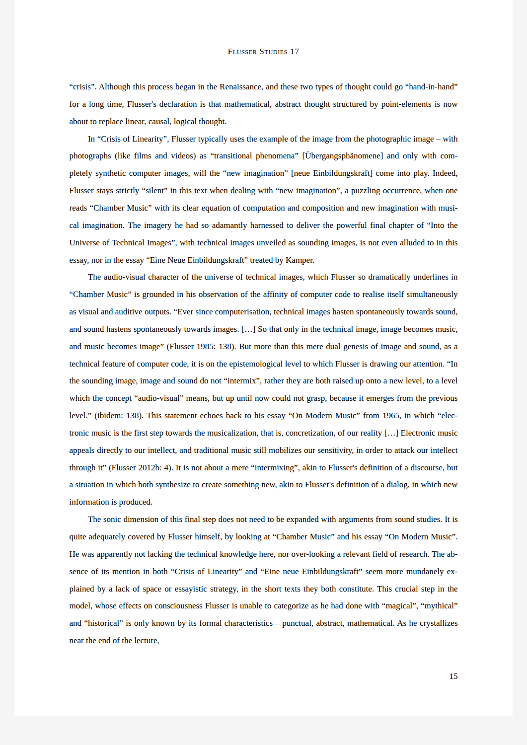Flusser Studies 17
“crisis”. Although this process began in the Renaissance, and these two types of thought could go “hand-in-hand” for a long time, Flusser's declaration is that mathematical, abstract thought structured by point-elements is now about to replace linear, causal, logical thought.
In “Crisis of Linearity”, Flusser typically uses the example of the image from the photographic image – with photographs (like films and videos) as “transitional phenomena” [Übergangsphänomene] and only with completely synthetic computer images, will the “new imagination” [neue Einbildungskraft] come into play. Indeed, Flusser stays strictly “silent” in this text when dealing with “new imagination”, a puzzling occurrence, when one reads “Chamber Music” with its clear equation of computation and composition and new imagination with musical imagination. The imagery he had so adamantly harnessed to deliver the powerful final chapter of “Into the Universe of Technical Images”, with technical images unveiled as sounding images, is not even alluded to in this essay, nor in the essay “Eine Neue Einbildungskraft” treated by Kamper.
The audio-visual character of the universe of technical images, which Flusser so dramatically underlines in “Chamber Music” is grounded in his observation of the affinity of computer code to realise itself simultaneously as visual and auditive outputs. “Ever since computerisation, technical images hasten spontaneously towards sound, and sound hastens spontaneously towards images. […] So that only in the technical image, image becomes music, and music becomes image” (Flusser 1985: 138). But more than this mere dual genesis of image and sound, as a technical feature of computer code, it is on the epistemological level to which Flusser is drawing our attention. “In the sounding image, image and sound do not “intermix”, rather they are both raised up onto a new level, to a level which the concept “audio-visual” means, but up until now could not grasp, because it emerges from the previous level.” (ibidem: 138). This statement echoes back to his essay “On Modern Music” from 1965, in which “electronic music is the first step towards the musicalization, that is, concretization, of our reality […] Electronic music appeals directly to our intellect, and traditional music still mobilizes our sensitivity, in order to attack our intellect through it” (Flusser 2012b: 4). It is not about a mere “intermixing”, akin to Flusser's definition of a discourse, but a situation in which both synthesize to create something new, akin to Flusser's definition of a dialog, in which new information is produced.
The sonic dimension of this final step does not need to be expanded with arguments from sound studies. It is quite adequately covered by Flusser himself, by looking at “Chamber Music” and his essay “On Modern Music”. He was apparently not lacking the technical knowledge here, nor over-looking a relevant field of research. The absence of its mention in both “Crisis of Linearity” and “Eine neue Einbildungskraft” seem more mundanely explained by a lack of space or essayistic strategy, in the short texts they both constitute. This crucial step in the model, whose effects on consciousness Flusser is unable to categorize as he had done with “magical”, “mythical” and “historical” is only known by its formal characteristics – punctual, abstract, mathematical. As he crystallizes near the end of the lecture,
15